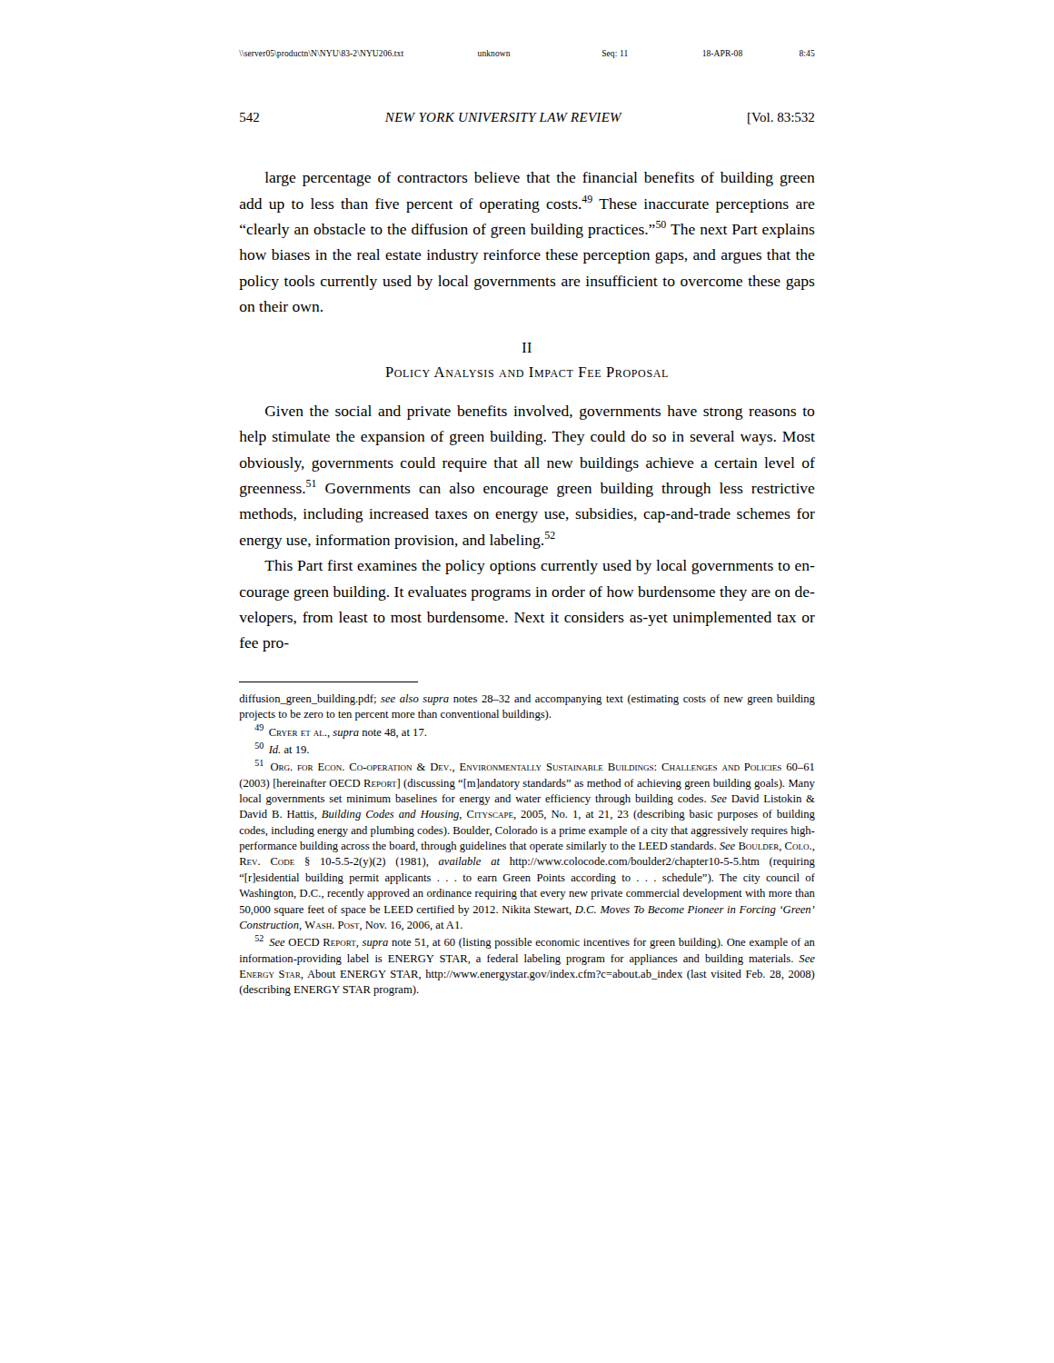\\server05\productn\N\NYU\83-2\NYU206.txt unknown Seq: 11 18-APR-08 8:45
542 NEW YORK UNIVERSITY LAW REVIEW [Vol. 83:532
large percentage of contractors believe that the financial benefits of building green add up to less than five percent of operating costs.49 These inaccurate perceptions are “clearly an obstacle to the diffusion of green building practices.”50 The next Part explains how biases in the real estate industry reinforce these perception gaps, and argues that the policy tools currently used by local governments are insufficient to overcome these gaps on their own.
II
Policy Analysis and Impact Fee Proposal
Given the social and private benefits involved, governments have strong reasons to help stimulate the expansion of green building. They could do so in several ways. Most obviously, governments could require that all new buildings achieve a certain level of greenness.51 Governments can also encourage green building through less restrictive methods, including increased taxes on energy use, subsidies, cap-and-trade schemes for energy use, information provision, and labeling.52
This Part first examines the policy options currently used by local governments to encourage green building. It evaluates programs in order of how burdensome they are on developers, from least to most burdensome. Next it considers as-yet unimplemented tax or fee pro-
diffusion_green_building.pdf; see also supra notes 28–32 and accompanying text (estimating costs of new green building projects to be zero to ten percent more than conventional buildings).
49 Cryer et al., supra note 48, at 17.
50 Id. at 19.
51 Org. for Econ. Co-operation & Dev., Environmentally Sustainable Buildings: Challenges and Policies 60–61 (2003) [hereinafter OECD Report] (discussing “[m]andatory standards” as method of achieving green building goals). Many local governments set minimum baselines for energy and water efficiency through building codes. See David Listokin & David B. Hattis, Building Codes and Housing, Cityscape, 2005, No. 1, at 21, 23 (describing basic purposes of building codes, including energy and plumbing codes). Boulder, Colorado is a prime example of a city that aggressively requires high-performance building across the board, through guidelines that operate similarly to the LEED standards. See Boulder, Colo., Rev. Code § 10-5.5-2(y)(2) (1981), available at http://www.colocode.com/boulder2/chapter10-5-5.htm (requiring “[r]esidential building permit applicants . . . to earn Green Points according to . . . schedule”). The city council of Washington, D.C., recently approved an ordinance requiring that every new private commercial development with more than 50,000 square feet of space be LEED certified by 2012. Nikita Stewart, D.C. Moves To Become Pioneer in Forcing ‘Green’ Construction, Wash. Post, Nov. 16, 2006, at A1.
52 See OECD Report, supra note 51, at 60 (listing possible economic incentives for green building). One example of an information-providing label is ENERGY STAR, a federal labeling program for appliances and building materials. See Energy Star, About ENERGY STAR, http://www.energystar.gov/index.cfm?c=about.ab_index (last visited Feb. 28, 2008) (describing ENERGY STAR program).